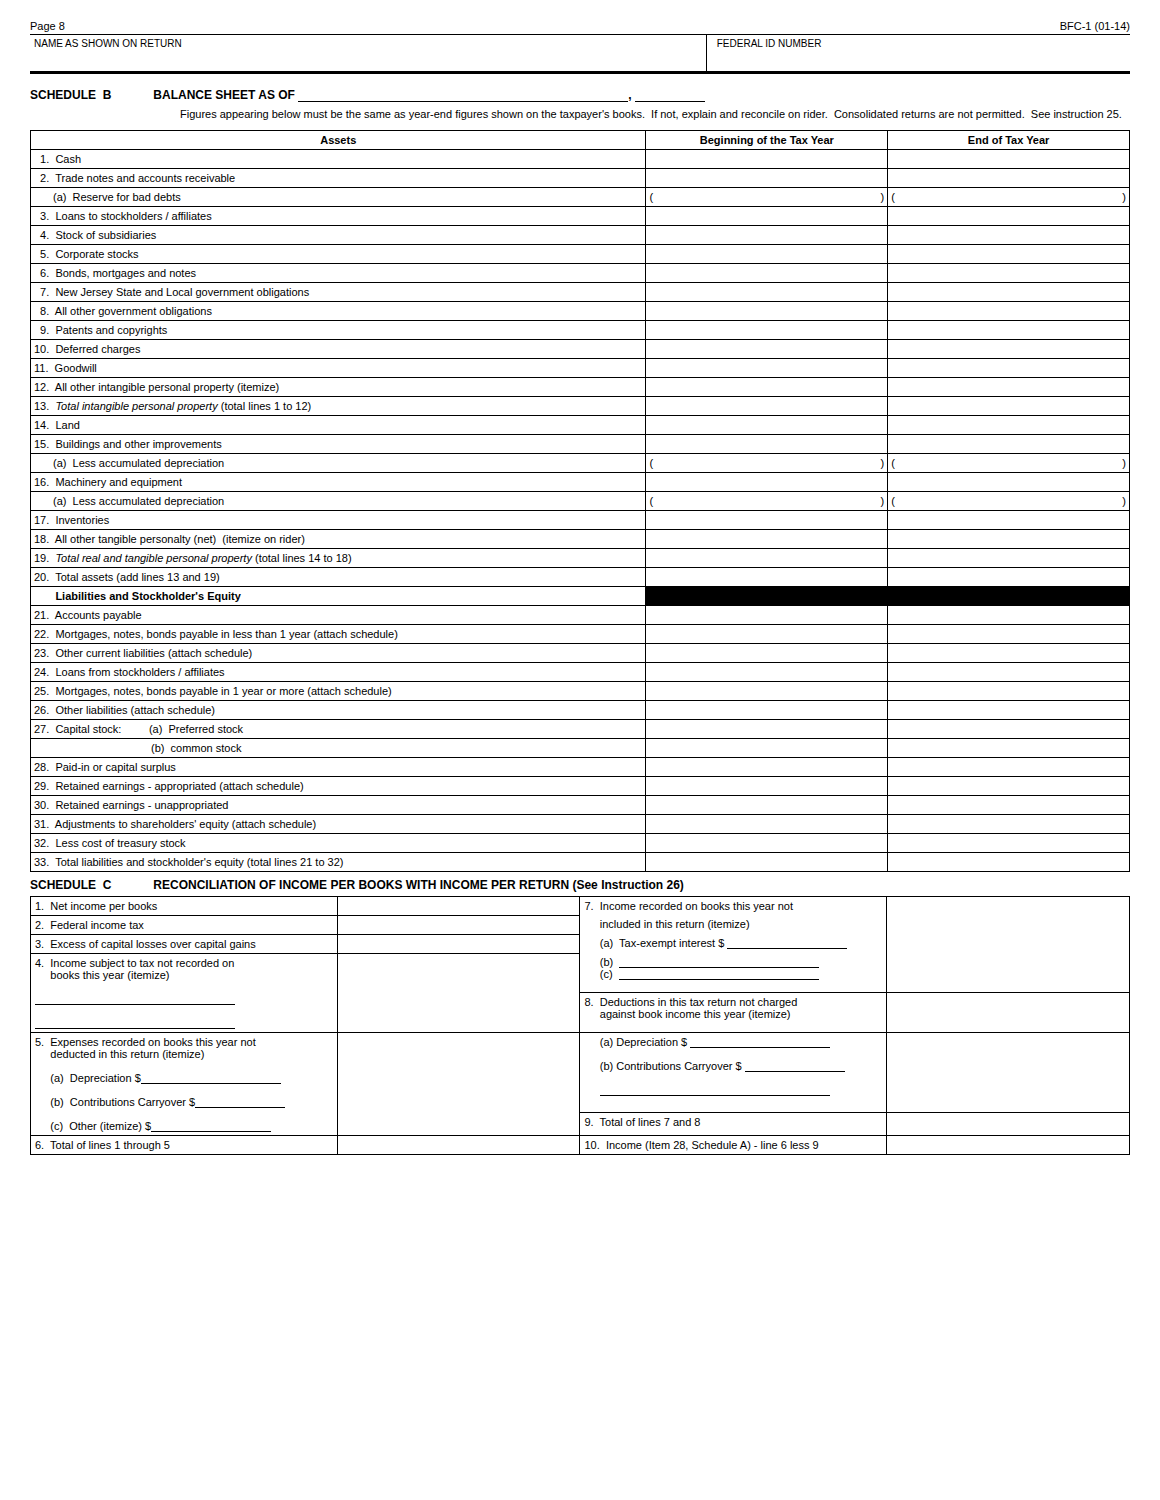Page 8
BFC-1 (01-14)
NAME AS SHOWN ON RETURN
FEDERAL ID NUMBER
SCHEDULE B BALANCE SHEET AS OF ,
Figures appearing below must be the same as year-end figures shown on the taxpayer's books. If not, explain and reconcile on rider. Consolidated returns are not permitted. See instruction 25.
| Assets | Beginning of the Tax Year | End of Tax Year |
| --- | --- | --- |
| 1. Cash | | |
| 2. Trade notes and accounts receivable | | |
| (a) Reserve for bad debts | ( ) | ( ) |
| 3. Loans to stockholders / affiliates | | |
| 4. Stock of subsidiaries | | |
| 5. Corporate stocks | | |
| 6. Bonds, mortgages and notes | | |
| 7. New Jersey State and Local government obligations | | |
| 8. All other government obligations | | |
| 9. Patents and copyrights | | |
| 10. Deferred charges | | |
| 11. Goodwill | | |
| 12. All other intangible personal property (itemize) | | |
| 13. Total intangible personal property (total lines 1 to 12) | | |
| 14. Land | | |
| 15. Buildings and other improvements | | |
| (a) Less accumulated depreciation | ( ) | ( ) |
| 16. Machinery and equipment | | |
| (a) Less accumulated depreciation | ( ) | ( ) |
| 17. Inventories | | |
| 18. All other tangible personalty (net) (itemize on rider) | | |
| 19. Total real and tangible personal property (total lines 14 to 18) | | |
| 20. Total assets (add lines 13 and 19) | | |
| Liabilities and Stockholder's Equity | |
| 21. Accounts payable | | |
| 22. Mortgages, notes, bonds payable in less than 1 year (attach schedule) | | |
| 23. Other current liabilities (attach schedule) | | |
| 24. Loans from stockholders / affiliates | | |
| 25. Mortgages, notes, bonds payable in 1 year or more (attach schedule) | | |
| 26. Other liabilities (attach schedule) | | |
| 27. Capital stock: (a) Preferred stock | | |
| (b) common stock | | |
| 28. Paid-in or capital surplus | | |
| 29. Retained earnings - appropriated (attach schedule) | | |
| 30. Retained earnings - unappropriated | | |
| 31. Adjustments to shareholders' equity (attach schedule) | | |
| 32. Less cost of treasury stock | | |
| 33. Total liabilities and stockholder's equity (total lines 21 to 32) | | |
SCHEDULE C RECONCILIATION OF INCOME PER BOOKS WITH INCOME PER RETURN (See Instruction 26)
| 1. Net income per books | | 7. Income recorded on books this year not | |
| 2. Federal income tax | | included in this return (itemize) |
| 3. Excess of capital losses over capital gains | | (a) Tax-exempt interest $ |
| 4. Income subject to tax not recorded on books this year (itemize) | | (b) (c) |
| 8. Deductions in this tax return not charged against book income this year (itemize) | |
| 5. Expenses recorded on books this year not deducted in this return (itemize) (a) Depreciation $ (b) Contributions Carryover $ (c) Other (itemize) $ | | (a) Depreciation $ (b) Contributions Carryover $ | |
| 9. Total of lines 7 and 8 | |
| 6. Total of lines 1 through 5 | | 10. Income (Item 28, Schedule A) - line 6 less 9 | |